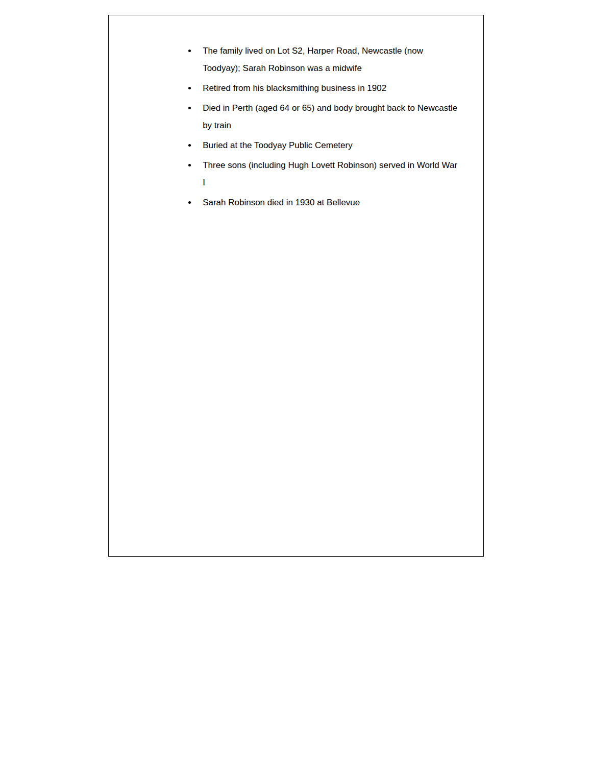The family lived on Lot S2, Harper Road, Newcastle (now Toodyay); Sarah Robinson was a midwife
Retired from his blacksmithing business in 1902
Died in Perth (aged 64 or 65) and body brought back to Newcastle by train
Buried at the Toodyay Public Cemetery
Three sons (including Hugh Lovett Robinson) served in World War I
Sarah Robinson died in 1930 at Bellevue